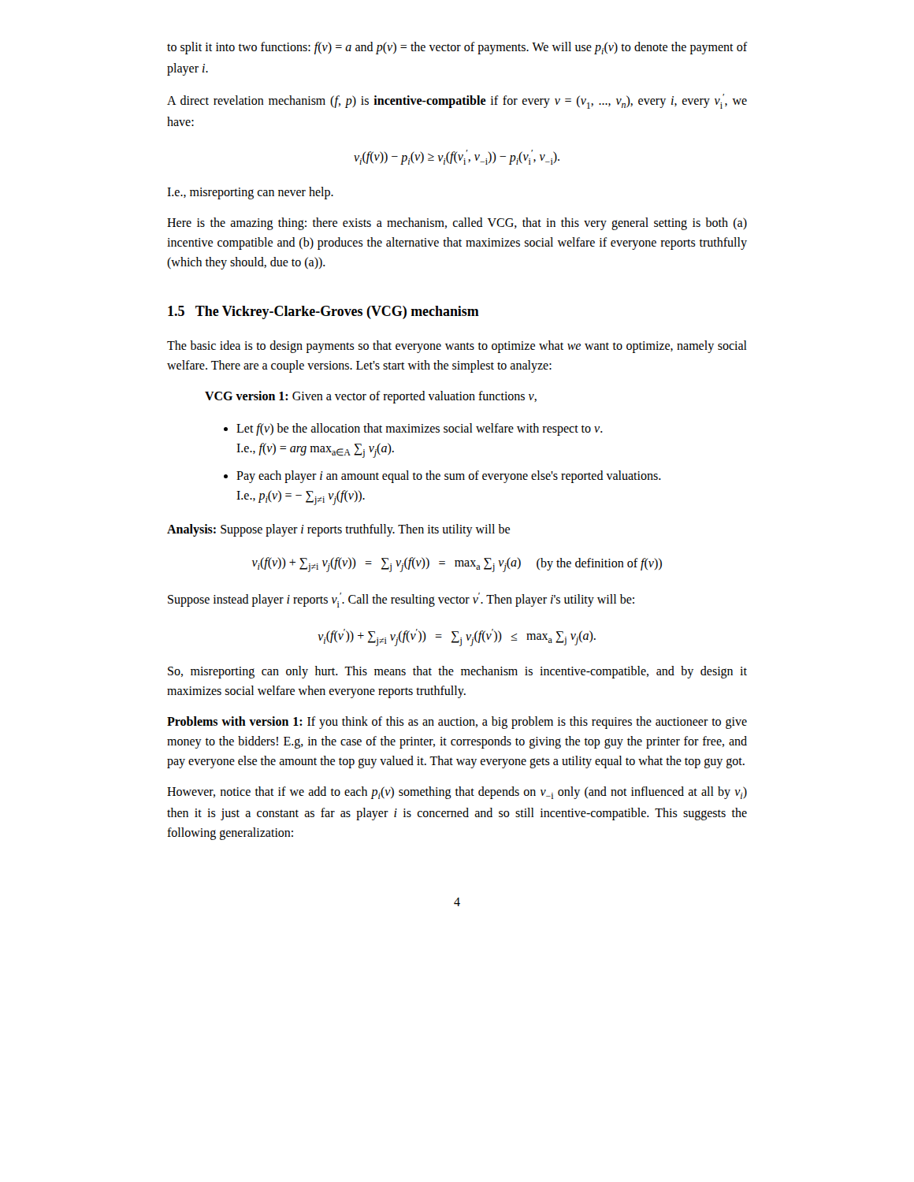to split it into two functions: f(v) = a and p(v) = the vector of payments. We will use pi(v) to denote the payment of player i.
A direct revelation mechanism (f, p) is incentive-compatible if for every v = (v 1, ..., vn), every i, every vi′, we have:
vi(f(v)) − pi(v) ≥ vi(f(vi′, v−i)) − pi(vi′, v−i).
I.e., misreporting can never help.
Here is the amazing thing: there exists a mechanism, called VCG, that in this very general setting is both (a) incentive compatible and (b) produces the alternative that maximizes social welfare if everyone reports truthfully (which they should, due to (a)).
1.5 The Vickrey-Clarke-Groves (VCG) mechanism
The basic idea is to design payments so that everyone wants to optimize what we want to optimize, namely social welfare. There are a couple versions. Let's start with the simplest to analyze:
VCG version 1: Given a vector of reported valuation functions v,
Let f(v) be the allocation that maximizes social welfare with respect to v.
I.e., f(v) = arg maxa∈A ∑j vj(a).
Pay each player i an amount equal to the sum of everyone else's reported valuations.
I.e., pi(v) = − ∑j≠i vj(f(v)).
Analysis: Suppose player i reports truthfully. Then its utility will be
| v i ( f ( v )) + ∑ j≠i v j ( f ( v )) | = | ∑ j v j ( f ( v )) | = | max a ∑ j v j ( a ) | (by the definition of f ( v )) |
Suppose instead player i reports vi′. Call the resulting vector v′. Then player i's utility will be:
| v i ( f ( v ′ )) + ∑ j≠i v j ( f ( v ′ )) | = | ∑ j v j ( f ( v ′ )) | ≤ | max a ∑ j v j ( a ). |
So, misreporting can only hurt. This means that the mechanism is incentive-compatible, and by design it maximizes social welfare when everyone reports truthfully.
Problems with version 1: If you think of this as an auction, a big problem is this requires the auctioneer to give money to the bidders! E.g, in the case of the printer, it corresponds to giving the top guy the printer for free, and pay everyone else the amount the top guy valued it. That way everyone gets a utility equal to what the top guy got.
However, notice that if we add to each pi(v) something that depends on v−i only (and not influenced at all by vi) then it is just a constant as far as player i is concerned and so still incentive-compatible. This suggests the following generalization:
4